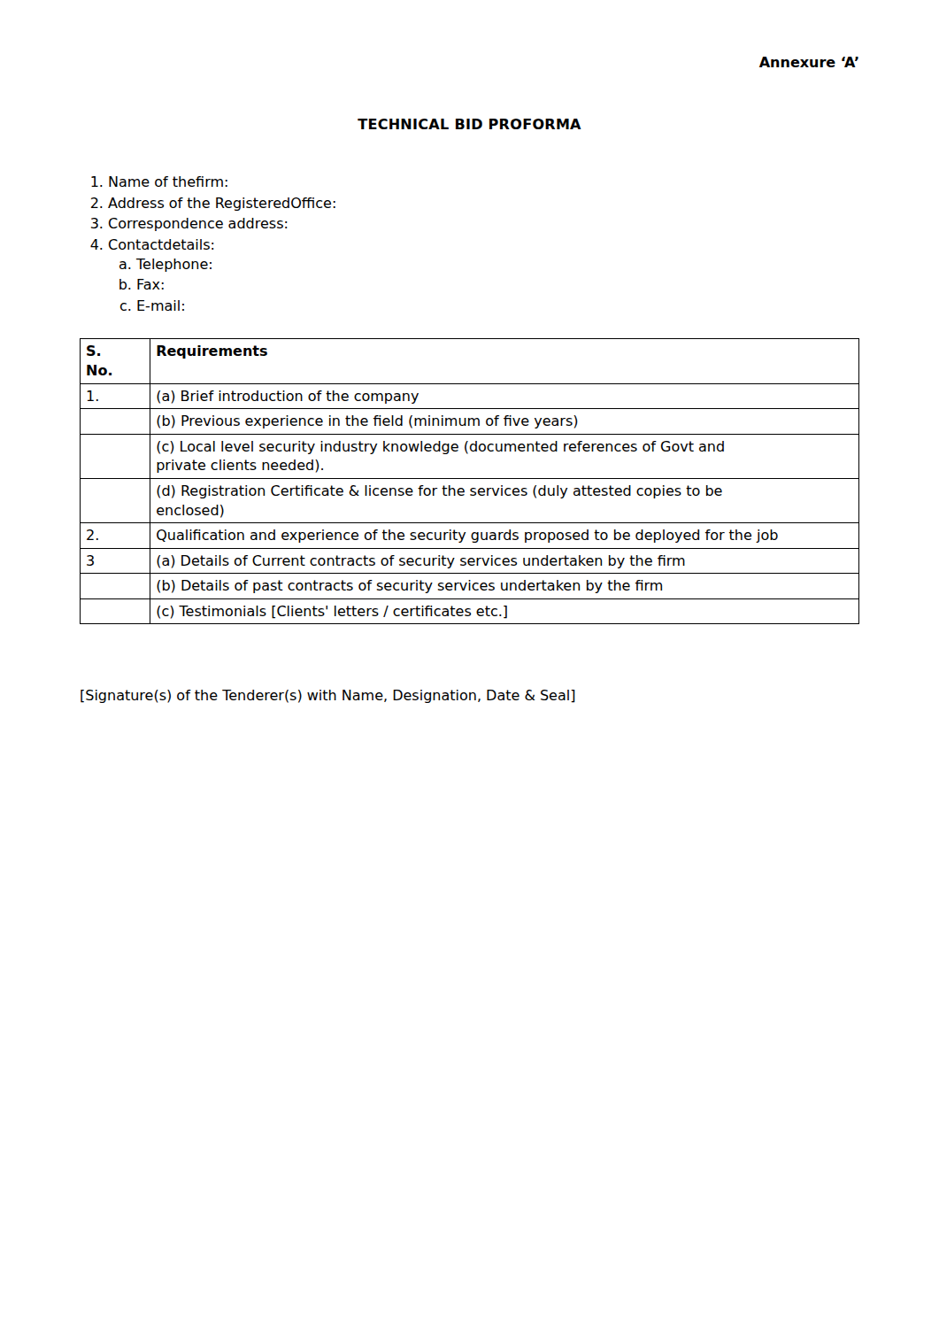Annexure ‘A’
TECHNICAL BID PROFORMA
Name of thefirm:
Address of the RegisteredOffice:
Correspondence address:
Contactdetails:
Telephone:
Fax:
E-mail:
| S. No. | Requirements |
| --- | --- |
| 1. | (a) Brief introduction of the company |
| | (b) Previous experience in the field (minimum of five years) |
| | (c) Local level security industry knowledge (documented references of Govt and private clients needed). |
| | (d) Registration Certificate & license for the services (duly attested copies to be enclosed) |
| 2. | Qualification and experience of the security guards proposed to be deployed for the job |
| 3 | (a) Details of Current contracts of security services undertaken by the firm |
| | (b) Details of past contracts of security services undertaken by the firm |
| | (c) Testimonials [Clients' letters / certificates etc.] |
[Signature(s) of the Tenderer(s) with Name, Designation, Date & Seal]